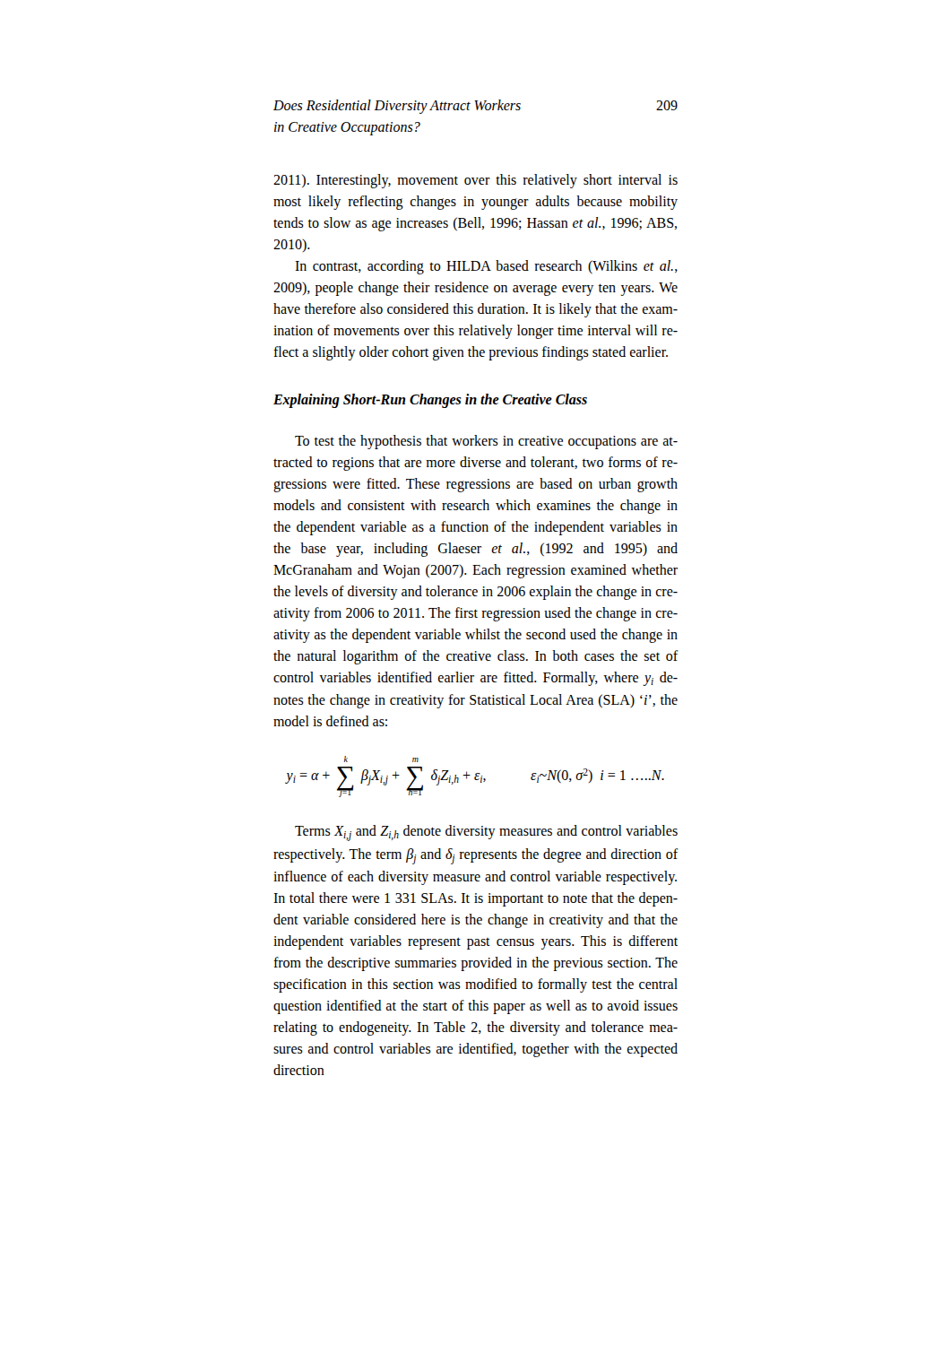Does Residential Diversity Attract Workers
in Creative Occupations?
209
2011). Interestingly, movement over this relatively short interval is most likely reflecting changes in younger adults because mobility tends to slow as age increases (Bell, 1996; Hassan et al., 1996; ABS, 2010).
In contrast, according to HILDA based research (Wilkins et al., 2009), people change their residence on average every ten years. We have therefore also considered this duration. It is likely that the examination of movements over this relatively longer time interval will reflect a slightly older cohort given the previous findings stated earlier.
Explaining Short-Run Changes in the Creative Class
To test the hypothesis that workers in creative occupations are attracted to regions that are more diverse and tolerant, two forms of regressions were fitted. These regressions are based on urban growth models and consistent with research which examines the change in the dependent variable as a function of the independent variables in the base year, including Glaeser et al., (1992 and 1995) and McGranaham and Wojan (2007). Each regression examined whether the levels of diversity and tolerance in 2006 explain the change in creativity from 2006 to 2011. The first regression used the change in creativity as the dependent variable whilst the second used the change in the natural logarithm of the creative class. In both cases the set of control variables identified earlier are fitted. Formally, where yi denotes the change in creativity for Statistical Local Area (SLA) ‘i’, the model is defined as:
yi = α + k ∑ j=1 βjXi,j + m ∑ h=1 δjZi,h + εi, εi~N(0, σ2) i = 1 …..N.
Terms Xi,j and Zi,h denote diversity measures and control variables respectively. The term βj and δj represents the degree and direction of influence of each diversity measure and control variable respectively. In total there were 1 331 SLAs. It is important to note that the dependent variable considered here is the change in creativity and that the independent variables represent past census years. This is different from the descriptive summaries provided in the previous section. The specification in this section was modified to formally test the central question identified at the start of this paper as well as to avoid issues relating to endogeneity. In Table 2, the diversity and tolerance measures and control variables are identified, together with the expected direction